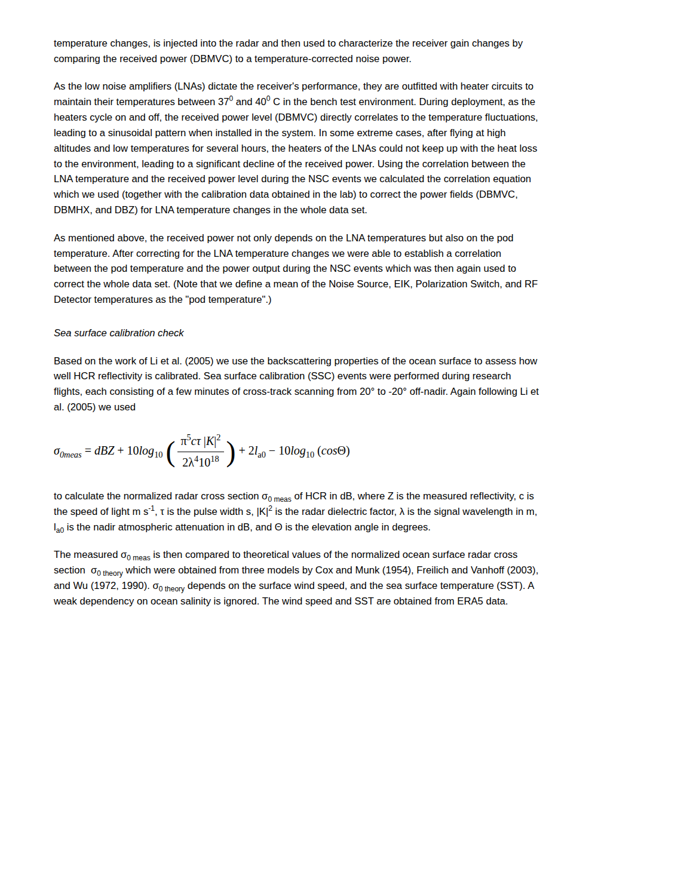temperature changes, is injected into the radar and then used to characterize the receiver gain changes by comparing the received power (DBMVC) to a temperature-corrected noise power.
As the low noise amplifiers (LNAs) dictate the receiver's performance, they are outfitted with heater circuits to maintain their temperatures between 370 and 400 C in the bench test environment. During deployment, as the heaters cycle on and off, the received power level (DBMVC) directly correlates to the temperature fluctuations, leading to a sinusoidal pattern when installed in the system. In some extreme cases, after flying at high altitudes and low temperatures for several hours, the heaters of the LNAs could not keep up with the heat loss to the environment, leading to a significant decline of the received power. Using the correlation between the LNA temperature and the received power level during the NSC events we calculated the correlation equation which we used (together with the calibration data obtained in the lab) to correct the power fields (DBMVC, DBMHX, and DBZ) for LNA temperature changes in the whole data set.
As mentioned above, the received power not only depends on the LNA temperatures but also on the pod temperature. After correcting for the LNA temperature changes we were able to establish a correlation between the pod temperature and the power output during the NSC events which was then again used to correct the whole data set. (Note that we define a mean of the Noise Source, EIK, Polarization Switch, and RF Detector temperatures as the "pod temperature".)
Sea surface calibration check
Based on the work of Li et al. (2005) we use the backscattering properties of the ocean surface to assess how well HCR reflectivity is calibrated. Sea surface calibration (SSC) events were performed during research flights, each consisting of a few minutes of cross-track scanning from 20° to -20° off-nadir. Again following Li et al. (2005) we used
σ0meas = dBZ + 10log10 (π5cτ |K|22λ41018) + 2la0 − 10log10 (cos Θ)
to calculate the normalized radar cross section σ0 meas of HCR in dB, where Z is the measured reflectivity, c is the speed of light m s-1, τ is the pulse width s, |K|2 is the radar dielectric factor, λ is the signal wavelength in m, la0 is the nadir atmospheric attenuation in dB, and Θ is the elevation angle in degrees.
The measured σ0 meas is then compared to theoretical values of the normalized ocean surface radar cross section σ0 theory which were obtained from three models by Cox and Munk (1954), Freilich and Vanhoff (2003), and Wu (1972, 1990). σ0 theory depends on the surface wind speed, and the sea surface temperature (SST). A weak dependency on ocean salinity is ignored. The wind speed and SST are obtained from ERA5 data.